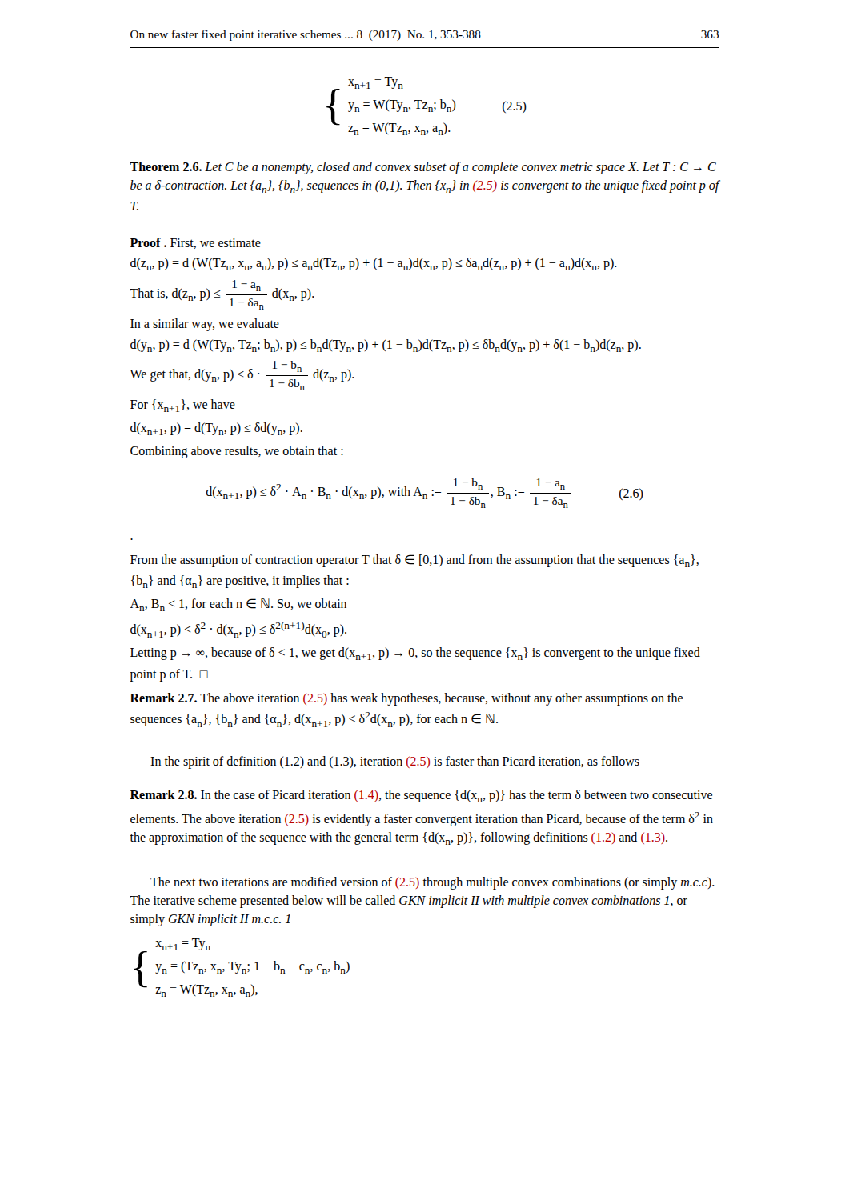On new faster fixed point iterative schemes ... 8 (2017) No. 1, 353-388 363
{ xn+1 = Tyn yn = W(Tyn, Tzn; bn) zn = W(Tzn, xn, an). (2.5)
Theorem 2.6. Let C be a nonempty, closed and convex subset of a complete convex metric space X. Let T : C → C be a δ-contraction. Let {an}, {bn}, sequences in (0,1). Then {xn} in (2.5) is convergent to the unique fixed point p of T.
Proof . First, we estimate
d(zn, p) = d (W(Tzn, xn, an), p) ≤ and(Tzn, p) + (1 − an)d(xn, p) ≤ δand(zn, p) + (1 − an)d(xn, p).
That is, d(zn, p) ≤ 1 − an 1 − δan d(xn, p).
In a similar way, we evaluate
d(yn, p) = d (W(Tyn, Tzn; bn), p) ≤ bnd(Tyn, p) + (1 − bn)d(Tzn, p) ≤ δbnd(yn, p) + δ(1 − bn)d(zn, p).
We get that, d(yn, p) ≤ δ · 1 − bn 1 − δbn d(zn, p).
For {xn+1}, we have
d(xn+1, p) = d(Tyn, p) ≤ δd(yn, p).
Combining above results, we obtain that :
d(xn+1, p) ≤ δ2 · An · Bn · d(xn, p), with An := 1 − bn 1 − δbn, Bn := 1 − an 1 − δan (2.6)
.
From the assumption of contraction operator T that δ ∈ [0,1) and from the assumption that the sequences {an}, {bn} and {αn} are positive, it implies that :
An, Bn < 1, for each n ∈ ℕ. So, we obtain
d(xn+1, p) < δ2 · d(xn, p) ≤ δ2(n+1)d(x0, p).
Letting p → ∞, because of δ < 1, we get d(xn+1, p) → 0, so the sequence {xn} is convergent to the unique fixed point p of T. □
Remark 2.7. The above iteration (2.5) has weak hypotheses, because, without any other assumptions on the sequences {an}, {bn} and {αn}, d(xn+1, p) < δ2d(xn, p), for each n ∈ ℕ.
In the spirit of definition (1.2) and (1.3), iteration (2.5) is faster than Picard iteration, as follows
Remark 2.8. In the case of Picard iteration (1.4), the sequence {d(xn, p)} has the term δ between two consecutive elements. The above iteration (2.5) is evidently a faster convergent iteration than Picard, because of the term δ2 in the approximation of the sequence with the general term {d(xn, p)}, following definitions (1.2) and (1.3).
The next two iterations are modified version of (2.5) through multiple convex combinations (or simply m.c.c). The iterative scheme presented below will be called GKN implicit II with multiple convex combinations 1, or simply GKN implicit II m.c.c. 1
{ xn+1 = Tyn yn = (Tzn, xn, Tyn; 1 − bn − cn, cn, bn) zn = W(Tzn, xn, an),